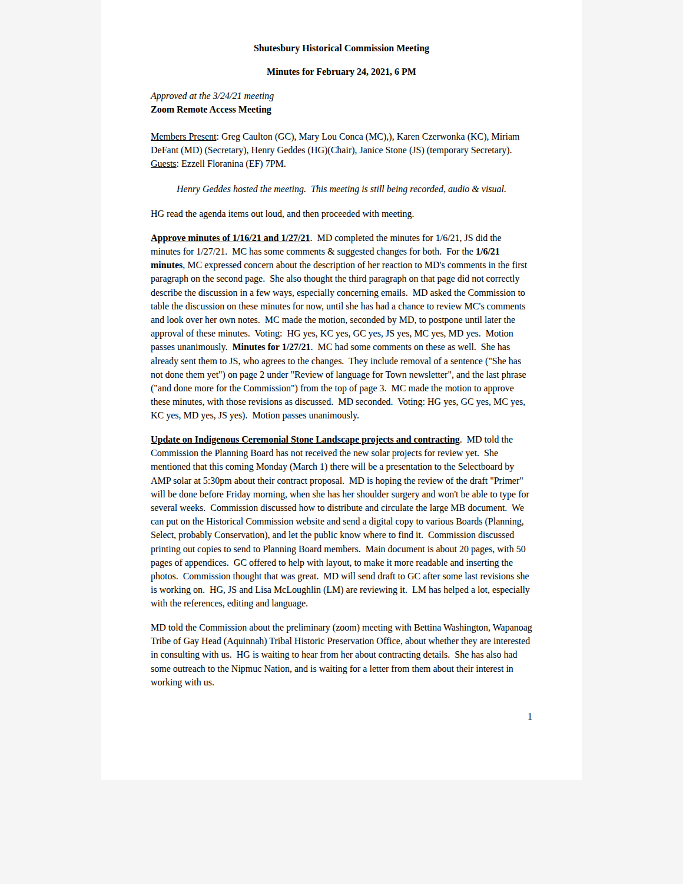Shutesbury Historical Commission Meeting
Minutes for February 24, 2021, 6 PM
Approved at the 3/24/21 meeting
Zoom Remote Access Meeting
Members Present: Greg Caulton (GC), Mary Lou Conca (MC),), Karen Czerwonka (KC), Miriam DeFant (MD) (Secretary), Henry Geddes (HG)(Chair), Janice Stone (JS) (temporary Secretary).
Guests: Ezzell Floranina (EF) 7PM.
Henry Geddes hosted the meeting. This meeting is still being recorded, audio & visual.
HG read the agenda items out loud, and then proceeded with meeting.
Approve minutes of 1/16/21 and 1/27/21. MD completed the minutes for 1/6/21, JS did the minutes for 1/27/21. MC has some comments & suggested changes for both. For the 1/6/21 minutes, MC expressed concern about the description of her reaction to MD's comments in the first paragraph on the second page. She also thought the third paragraph on that page did not correctly describe the discussion in a few ways, especially concerning emails. MD asked the Commission to table the discussion on these minutes for now, until she has had a chance to review MC's comments and look over her own notes. MC made the motion, seconded by MD, to postpone until later the approval of these minutes. Voting: HG yes, KC yes, GC yes, JS yes, MC yes, MD yes. Motion passes unanimously. Minutes for 1/27/21. MC had some comments on these as well. She has already sent them to JS, who agrees to the changes. They include removal of a sentence ("She has not done them yet") on page 2 under "Review of language for Town newsletter", and the last phrase ("and done more for the Commission") from the top of page 3. MC made the motion to approve these minutes, with those revisions as discussed. MD seconded. Voting: HG yes, GC yes, MC yes, KC yes, MD yes, JS yes). Motion passes unanimously.
Update on Indigenous Ceremonial Stone Landscape projects and contracting. MD told the Commission the Planning Board has not received the new solar projects for review yet. She mentioned that this coming Monday (March 1) there will be a presentation to the Selectboard by AMP solar at 5:30pm about their contract proposal. MD is hoping the review of the draft "Primer" will be done before Friday morning, when she has her shoulder surgery and won't be able to type for several weeks. Commission discussed how to distribute and circulate the large MB document. We can put on the Historical Commission website and send a digital copy to various Boards (Planning, Select, probably Conservation), and let the public know where to find it. Commission discussed printing out copies to send to Planning Board members. Main document is about 20 pages, with 50 pages of appendices. GC offered to help with layout, to make it more readable and inserting the photos. Commission thought that was great. MD will send draft to GC after some last revisions she is working on. HG, JS and Lisa McLoughlin (LM) are reviewing it. LM has helped a lot, especially with the references, editing and language.
MD told the Commission about the preliminary (zoom) meeting with Bettina Washington, Wapanoag Tribe of Gay Head (Aquinnah) Tribal Historic Preservation Office, about whether they are interested in consulting with us. HG is waiting to hear from her about contracting details. She has also had some outreach to the Nipmuc Nation, and is waiting for a letter from them about their interest in working with us.
1